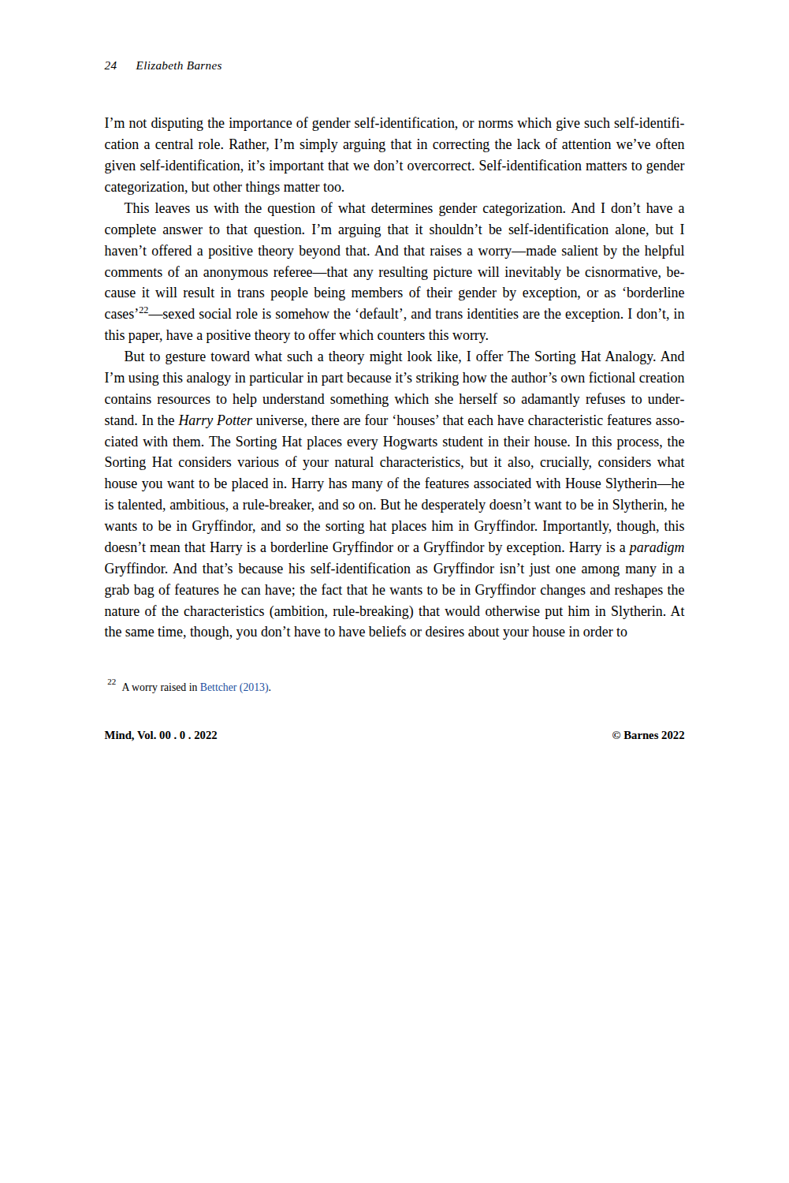24 Elizabeth Barnes
I’m not disputing the importance of gender self-identification, or norms which give such self-identification a central role. Rather, I’m simply arguing that in correcting the lack of attention we’ve often given self-identification, it’s important that we don’t overcorrect. Self-identification matters to gender categorization, but other things matter too.
This leaves us with the question of what determines gender categorization. And I don’t have a complete answer to that question. I’m arguing that it shouldn’t be self-identification alone, but I haven’t offered a positive theory beyond that. And that raises a worry—made salient by the helpful comments of an anonymous referee—that any resulting picture will inevitably be cisnormative, because it will result in trans people being members of their gender by exception, or as ‘borderline cases’22—sexed social role is somehow the ‘default’, and trans identities are the exception. I don’t, in this paper, have a positive theory to offer which counters this worry.
But to gesture toward what such a theory might look like, I offer The Sorting Hat Analogy. And I’m using this analogy in particular in part because it’s striking how the author’s own fictional creation contains resources to help understand something which she herself so adamantly refuses to understand. In the Harry Potter universe, there are four ‘houses’ that each have characteristic features associated with them. The Sorting Hat places every Hogwarts student in their house. In this process, the Sorting Hat considers various of your natural characteristics, but it also, crucially, considers what house you want to be placed in. Harry has many of the features associated with House Slytherin—he is talented, ambitious, a rule-breaker, and so on. But he desperately doesn’t want to be in Slytherin, he wants to be in Gryffindor, and so the sorting hat places him in Gryffindor. Importantly, though, this doesn’t mean that Harry is a borderline Gryffindor or a Gryffindor by exception. Harry is a paradigm Gryffindor. And that’s because his self-identification as Gryffindor isn’t just one among many in a grab bag of features he can have; the fact that he wants to be in Gryffindor changes and reshapes the nature of the characteristics (ambition, rule-breaking) that would otherwise put him in Slytherin. At the same time, though, you don’t have to have beliefs or desires about your house in order to
22A worry raised in Bettcher (2013).
Mind, Vol. 00 . 0 . 2022 © Barnes 2022